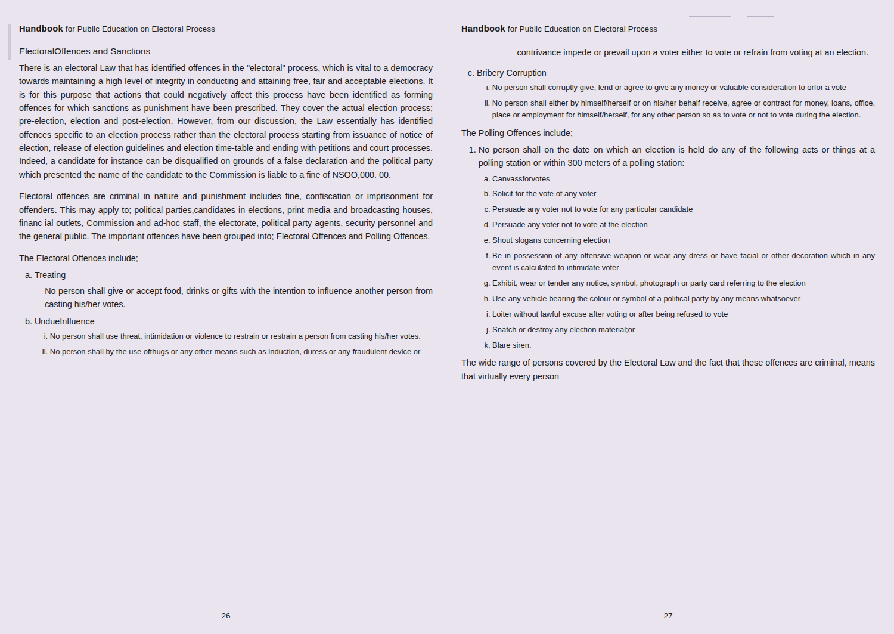Handbook for Public Education on Electoral Process
ElectoralOffences and Sanctions
There is an electoral Law that has identified offences in the "electoral" process, which is vital to a democracy towards maintaining a high level of integrity in conducting and attaining free, fair and acceptable elections. It is for this purpose that actions that could negatively affect this process have been identified as forming offences for which sanctions as punishment have been prescribed. They cover the actual election process; pre-election, election and post-election. However, from our discussion, the Law essentially has identified offences specific to an election process rather than the electoral process starting from issuance of notice of election, release of election guidelines and election time-table and ending with petitions and court processes. Indeed, a candidate for instance can be disqualified on grounds of a false declaration and the political party which presented the name of the candidate to the Commission is liable to a fine of NSOO,000. 00.
Electoral offences are criminal in nature and punishment includes fine, confiscation or imprisonment for offenders. This may apply to; political parties,candidates in elections, print media and broadcasting houses, financ ial outlets, Commission and ad-hoc staff, the electorate, political party agents, security personnel and the general public. The important offences have been grouped into; Electoral Offences and Polling Offences.
The Electoral Offences include;
Treating
No person shall give or accept food, drinks or gifts with the intention to influence another person from casting his/her votes.
UndueInfluence
No person shall use threat, intimidation or violence to restrain or restrain a person from casting his/her votes.
No person shall by the use ofthugs or any other means such as induction, duress or any fraudulent device or
26
Handbook for Public Education on Electoral Process
contrivance impede or prevail upon a voter either to vote or refrain from voting at an election.
Bribery Corruption
No person shall corruptly give, lend or agree to give any money or valuable consideration to orfor a vote
No person shall either by himself/herself or on his/her behalf receive, agree or contract for money, loans, office, place or employment for himself/herself, for any other person so as to vote or not to vote during the election.
The Polling Offences include;
No person shall on the date on which an election is held do any of the following acts or things at a polling station or within 300 meters of a polling station:
Canvassforvotes
Solicit for the vote of any voter
Persuade any voter not to vote for any particular candidate
Persuade any voter not to vote at the election
Shout slogans concerning election
Be in possession of any offensive weapon or wear any dress or have facial or other decoration which in any event is calculated to intimidate voter
Exhibit, wear or tender any notice, symbol, photograph or party card referring to the election
Use any vehicle bearing the colour or symbol of a political party by any means whatsoever
Loiter without lawful excuse after voting or after being refused to vote
Snatch or destroy any election material;or
Blare siren.
The wide range of persons covered by the Electoral Law and the fact that these offences are criminal, means that virtually every person
27